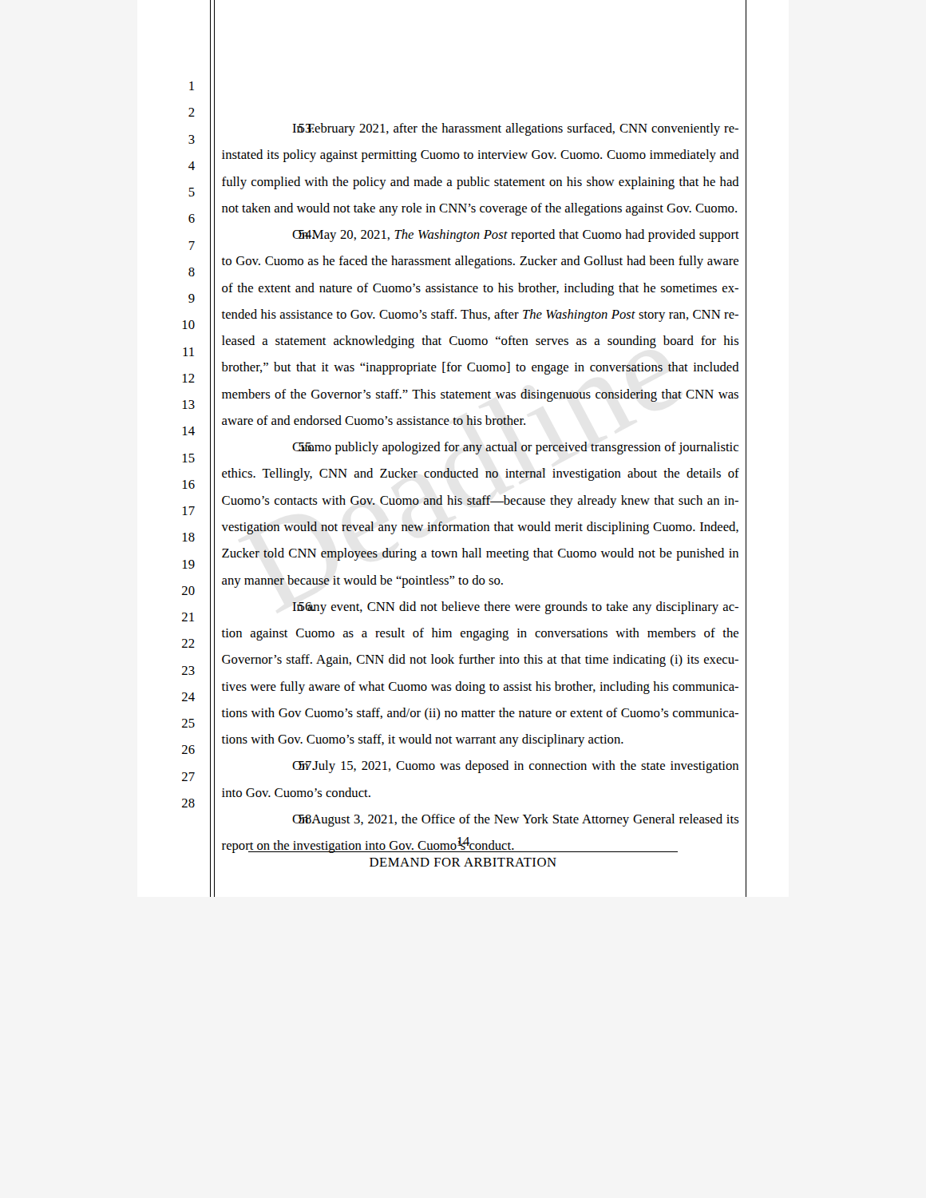1
2
3
4
5
6
7
8
9
10
11
12
13
14
15
16
17
18
19
20
21
22
23
24
25
26
27
28
Deadline
53. In February 2021, after the harassment allegations surfaced, CNN conveniently reinstated its policy against permitting Cuomo to interview Gov. Cuomo. Cuomo immediately and fully complied with the policy and made a public statement on his show explaining that he had not taken and would not take any role in CNN’s coverage of the allegations against Gov. Cuomo.
54. On May 20, 2021, The Washington Post reported that Cuomo had provided support to Gov. Cuomo as he faced the harassment allegations. Zucker and Gollust had been fully aware of the extent and nature of Cuomo’s assistance to his brother, including that he sometimes extended his assistance to Gov. Cuomo’s staff. Thus, after The Washington Post story ran, CNN released a statement acknowledging that Cuomo “often serves as a sounding board for his brother,” but that it was “inappropriate [for Cuomo] to engage in conversations that included members of the Governor’s staff.” This statement was disingenuous considering that CNN was aware of and endorsed Cuomo’s assistance to his brother.
55. Cuomo publicly apologized for any actual or perceived transgression of journalistic ethics. Tellingly, CNN and Zucker conducted no internal investigation about the details of Cuomo’s contacts with Gov. Cuomo and his staff—because they already knew that such an investigation would not reveal any new information that would merit disciplining Cuomo. Indeed, Zucker told CNN employees during a town hall meeting that Cuomo would not be punished in any manner because it would be “pointless” to do so.
56. In any event, CNN did not believe there were grounds to take any disciplinary action against Cuomo as a result of him engaging in conversations with members of the Governor’s staff. Again, CNN did not look further into this at that time indicating (i) its executives were fully aware of what Cuomo was doing to assist his brother, including his communications with Gov Cuomo’s staff, and/or (ii) no matter the nature or extent of Cuomo’s communications with Gov. Cuomo’s staff, it would not warrant any disciplinary action.
57. On July 15, 2021, Cuomo was deposed in connection with the state investigation into Gov. Cuomo’s conduct.
58. On August 3, 2021, the Office of the New York State Attorney General released its report on the investigation into Gov. Cuomo’s conduct.
14
DEMAND FOR ARBITRATION